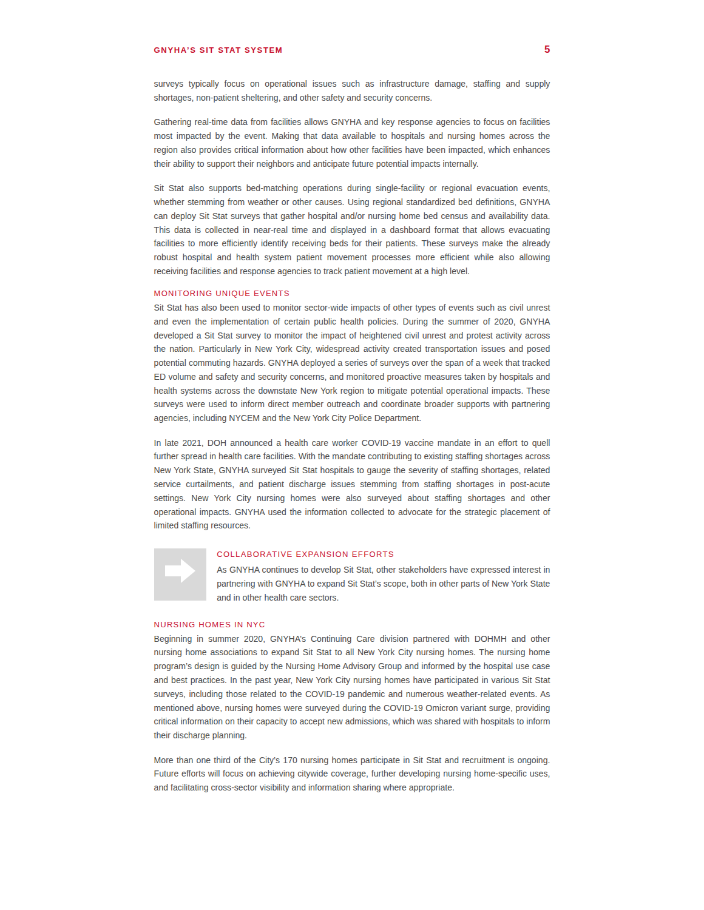GNYHA’s Sit Stat System
5
surveys typically focus on operational issues such as infrastructure damage, staffing and supply shortages, non-patient sheltering, and other safety and security concerns.
Gathering real-time data from facilities allows GNYHA and key response agencies to focus on facilities most impacted by the event. Making that data available to hospitals and nursing homes across the region also provides critical information about how other facilities have been impacted, which enhances their ability to support their neighbors and anticipate future potential impacts internally.
Sit Stat also supports bed-matching operations during single-facility or regional evacuation events, whether stemming from weather or other causes. Using regional standardized bed definitions, GNYHA can deploy Sit Stat surveys that gather hospital and/or nursing home bed census and availability data. This data is collected in near-real time and displayed in a dashboard format that allows evacuating facilities to more efficiently identify receiving beds for their patients. These surveys make the already robust hospital and health system patient movement processes more efficient while also allowing receiving facilities and response agencies to track patient movement at a high level.
Monitoring Unique Events
Sit Stat has also been used to monitor sector-wide impacts of other types of events such as civil unrest and even the implementation of certain public health policies. During the summer of 2020, GNYHA developed a Sit Stat survey to monitor the impact of heightened civil unrest and protest activity across the nation. Particularly in New York City, widespread activity created transportation issues and posed potential commuting hazards. GNYHA deployed a series of surveys over the span of a week that tracked ED volume and safety and security concerns, and monitored proactive measures taken by hospitals and health systems across the downstate New York region to mitigate potential operational impacts. These surveys were used to inform direct member outreach and coordinate broader supports with partnering agencies, including NYCEM and the New York City Police Department.
In late 2021, DOH announced a health care worker COVID-19 vaccine mandate in an effort to quell further spread in health care facilities. With the mandate contributing to existing staffing shortages across New York State, GNYHA surveyed Sit Stat hospitals to gauge the severity of staffing shortages, related service curtailments, and patient discharge issues stemming from staffing shortages in post-acute settings. New York City nursing homes were also surveyed about staffing shortages and other operational impacts. GNYHA used the information collected to advocate for the strategic placement of limited staffing resources.
Collaborative Expansion Efforts
As GNYHA continues to develop Sit Stat, other stakeholders have expressed interest in partnering with GNYHA to expand Sit Stat’s scope, both in other parts of New York State and in other health care sectors.
Nursing Homes in NYC
Beginning in summer 2020, GNYHA’s Continuing Care division partnered with DOHMH and other nursing home associations to expand Sit Stat to all New York City nursing homes. The nursing home program’s design is guided by the Nursing Home Advisory Group and informed by the hospital use case and best practices. In the past year, New York City nursing homes have participated in various Sit Stat surveys, including those related to the COVID-19 pandemic and numerous weather-related events. As mentioned above, nursing homes were surveyed during the COVID-19 Omicron variant surge, providing critical information on their capacity to accept new admissions, which was shared with hospitals to inform their discharge planning.
More than one third of the City’s 170 nursing homes participate in Sit Stat and recruitment is ongoing. Future efforts will focus on achieving citywide coverage, further developing nursing home-specific uses, and facilitating cross-sector visibility and information sharing where appropriate.